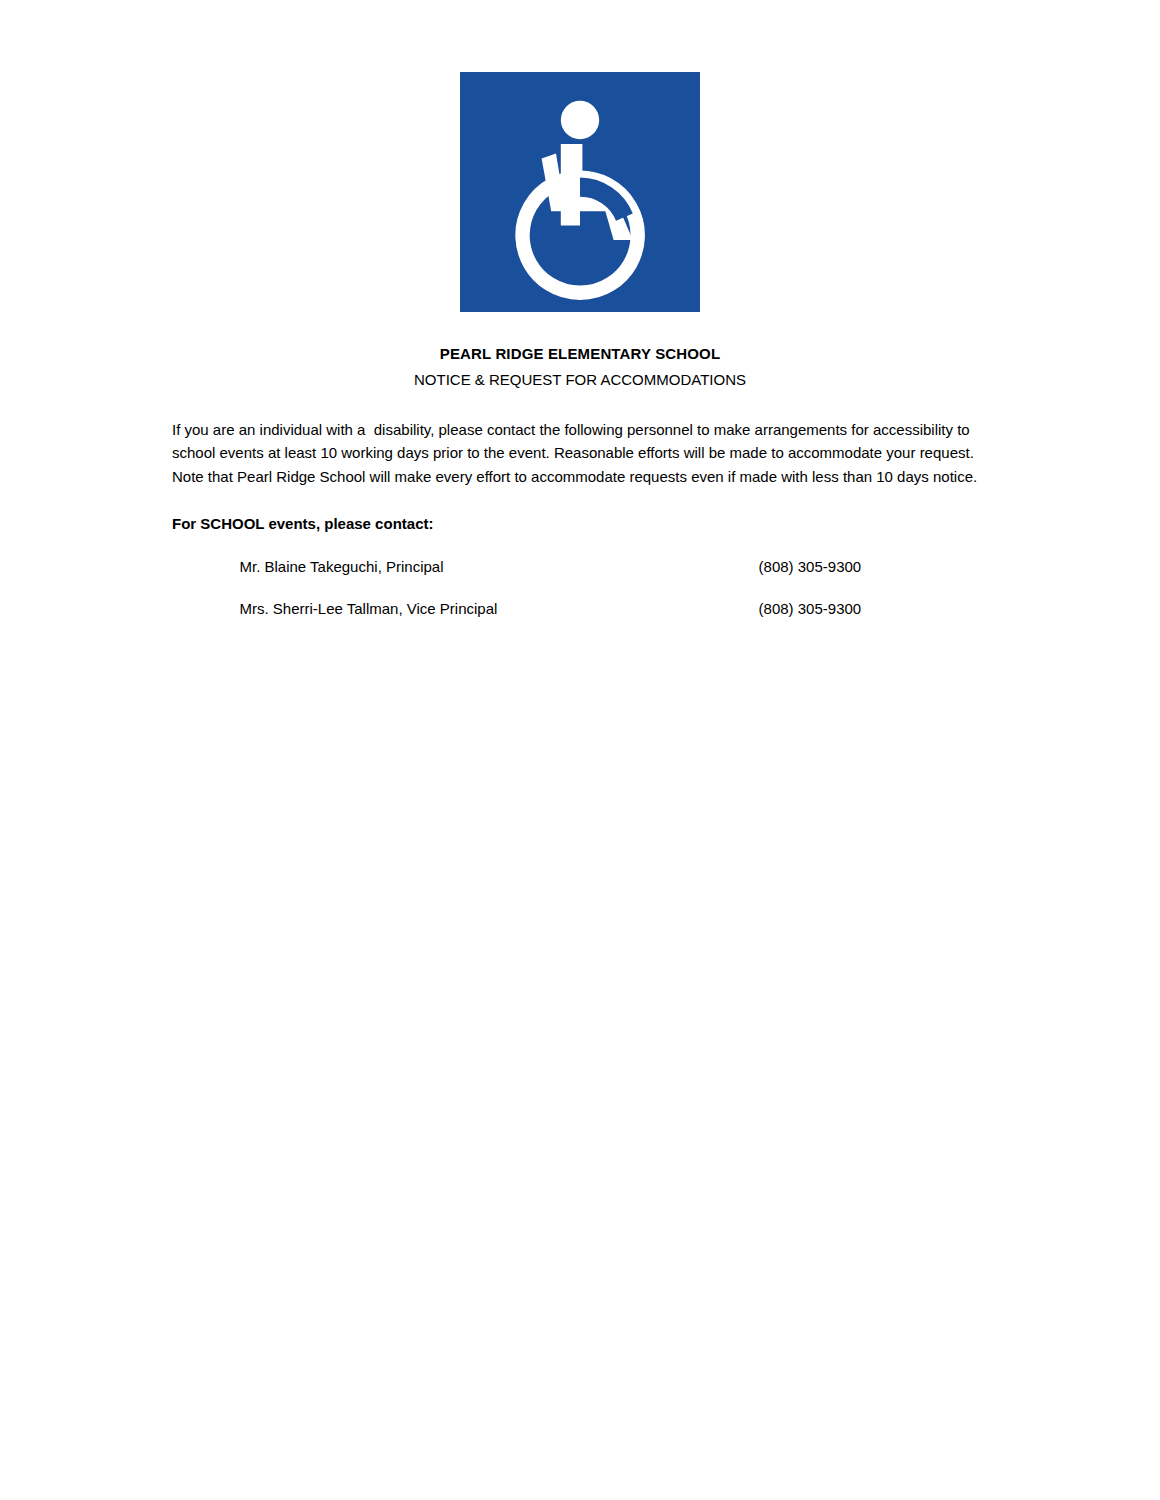PEARL RIDGE ELEMENTARY SCHOOL
NOTICE & REQUEST FOR ACCOMMODATIONS
If you are an individual with a disability, please contact the following personnel to make arrangements for accessibility to school events at least 10 working days prior to the event. Reasonable efforts will be made to accommodate your request. Note that Pearl Ridge School will make every effort to accommodate requests even if made with less than 10 days notice.
For SCHOOL events, please contact:
| Mr. Blaine Takeguchi, Principal | (808) 305-9300 |
| Mrs. Sherri-Lee Tallman, Vice Principal | (808) 305-9300 |